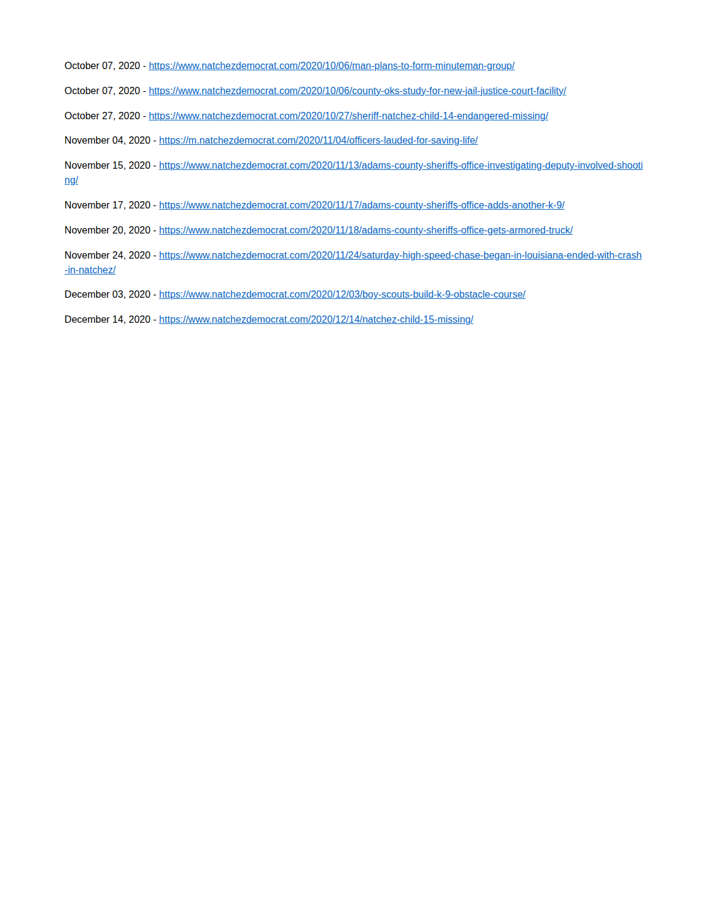October 07, 2020 - https://www.natchezdemocrat.com/2020/10/06/man-plans-to-form-minuteman-group/
October 07, 2020 - https://www.natchezdemocrat.com/2020/10/06/county-oks-study-for-new-jail-justice-court-facility/
October 27, 2020 - https://www.natchezdemocrat.com/2020/10/27/sheriff-natchez-child-14-endangered-missing/
November 04, 2020 - https://m.natchezdemocrat.com/2020/11/04/officers-lauded-for-saving-life/
November 15, 2020 - https://www.natchezdemocrat.com/2020/11/13/adams-county-sheriffs-office-investigating-deputy-involved-shooting/
November 17, 2020 - https://www.natchezdemocrat.com/2020/11/17/adams-county-sheriffs-office-adds-another-k-9/
November 20, 2020 - https://www.natchezdemocrat.com/2020/11/18/adams-county-sheriffs-office-gets-armored-truck/
November 24, 2020 - https://www.natchezdemocrat.com/2020/11/24/saturday-high-speed-chase-began-in-louisiana-ended-with-crash-in-natchez/
December 03, 2020 - https://www.natchezdemocrat.com/2020/12/03/boy-scouts-build-k-9-obstacle-course/
December 14, 2020 - https://www.natchezdemocrat.com/2020/12/14/natchez-child-15-missing/